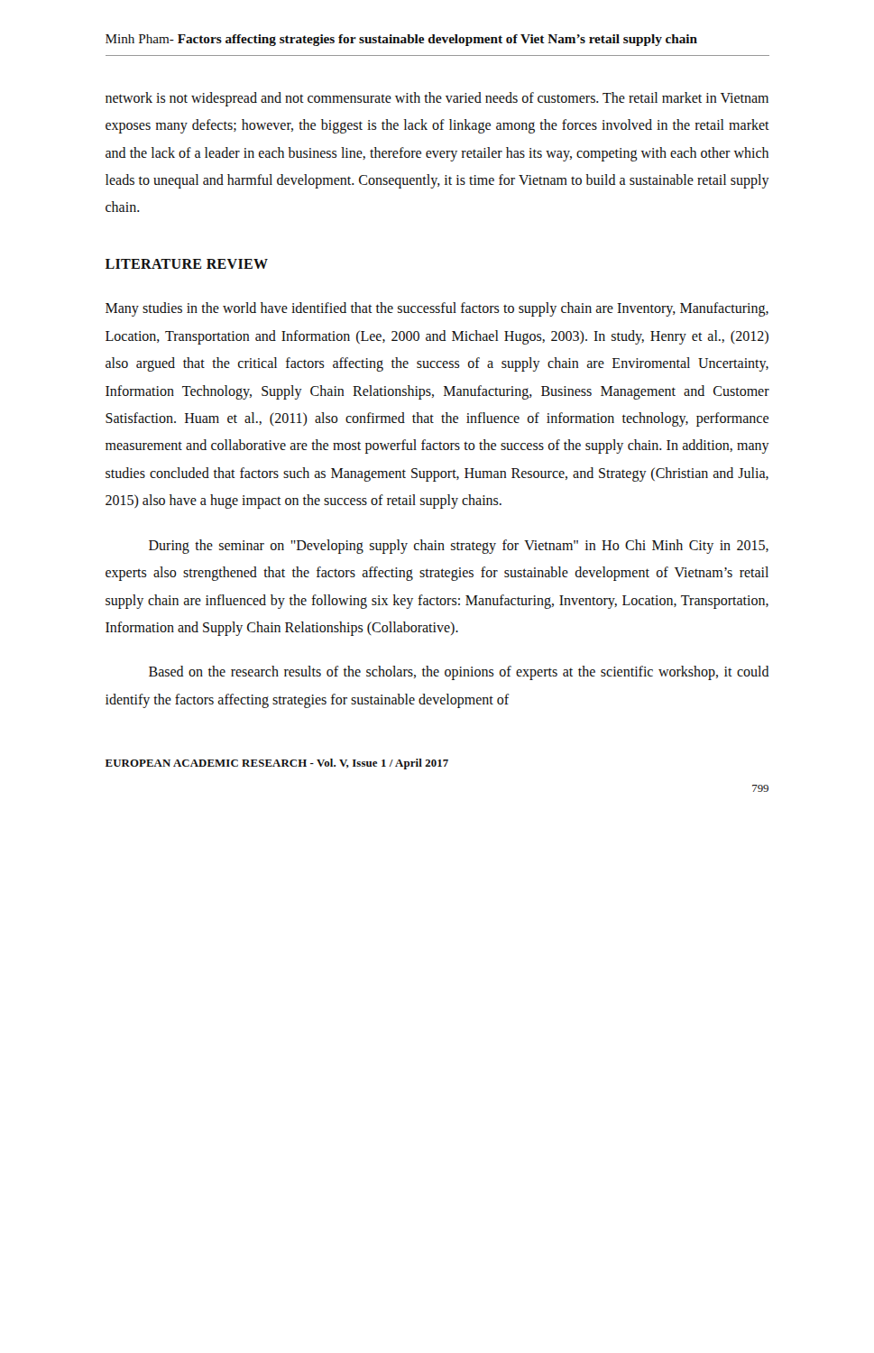Minh Pham- Factors affecting strategies for sustainable development of Viet Nam’s retail supply chain
network is not widespread and not commensurate with the varied needs of customers. The retail market in Vietnam exposes many defects; however, the biggest is the lack of linkage among the forces involved in the retail market and the lack of a leader in each business line, therefore every retailer has its way, competing with each other which leads to unequal and harmful development. Consequently, it is time for Vietnam to build a sustainable retail supply chain.
LITERATURE REVIEW
Many studies in the world have identified that the successful factors to supply chain are Inventory, Manufacturing, Location, Transportation and Information (Lee, 2000 and Michael Hugos, 2003). In study, Henry et al., (2012) also argued that the critical factors affecting the success of a supply chain are Enviromental Uncertainty, Information Technology, Supply Chain Relationships, Manufacturing, Business Management and Customer Satisfaction. Huam et al., (2011) also confirmed that the influence of information technology, performance measurement and collaborative are the most powerful factors to the success of the supply chain. In addition, many studies concluded that factors such as Management Support, Human Resource, and Strategy (Christian and Julia, 2015) also have a huge impact on the success of retail supply chains.
During the seminar on "Developing supply chain strategy for Vietnam" in Ho Chi Minh City in 2015, experts also strengthened that the factors affecting strategies for sustainable development of Vietnam’s retail supply chain are influenced by the following six key factors: Manufacturing, Inventory, Location, Transportation, Information and Supply Chain Relationships (Collaborative).
Based on the research results of the scholars, the opinions of experts at the scientific workshop, it could identify the factors affecting strategies for sustainable development of
EUROPEAN ACADEMIC RESEARCH - Vol. V, Issue 1 / April 2017
799